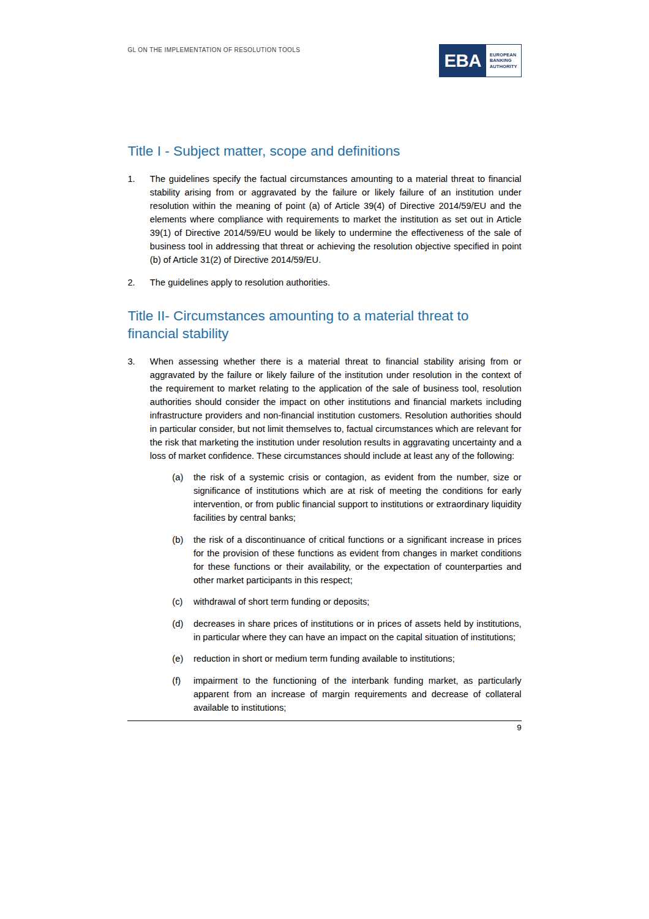GL on the implementation of resolution tools
EBA
EUROPEAN BANKING AUTHORITY
Title I - Subject matter, scope and definitions
The guidelines specify the factual circumstances amounting to a material threat to financial stability arising from or aggravated by the failure or likely failure of an institution under resolution within the meaning of point (a) of Article 39(4) of Directive 2014/59/EU and the elements where compliance with requirements to market the institution as set out in Article 39(1) of Directive 2014/59/EU would be likely to undermine the effectiveness of the sale of business tool in addressing that threat or achieving the resolution objective specified in point (b) of Article 31(2) of Directive 2014/59/EU.
The guidelines apply to resolution authorities.
Title II- Circumstances amounting to a material threat to financial stability
When assessing whether there is a material threat to financial stability arising from or aggravated by the failure or likely failure of the institution under resolution in the context of the requirement to market relating to the application of the sale of business tool, resolution authorities should consider the impact on other institutions and financial markets including infrastructure providers and non-financial institution customers. Resolution authorities should in particular consider, but not limit themselves to, factual circumstances which are relevant for the risk that marketing the institution under resolution results in aggravating uncertainty and a loss of market confidence. These circumstances should include at least any of the following:
the risk of a systemic crisis or contagion, as evident from the number, size or significance of institutions which are at risk of meeting the conditions for early intervention, or from public financial support to institutions or extraordinary liquidity facilities by central banks;
the risk of a discontinuance of critical functions or a significant increase in prices for the provision of these functions as evident from changes in market conditions for these functions or their availability, or the expectation of counterparties and other market participants in this respect;
withdrawal of short term funding or deposits;
decreases in share prices of institutions or in prices of assets held by institutions, in particular where they can have an impact on the capital situation of institutions;
reduction in short or medium term funding available to institutions;
impairment to the functioning of the interbank funding market, as particularly apparent from an increase of margin requirements and decrease of collateral available to institutions;
9